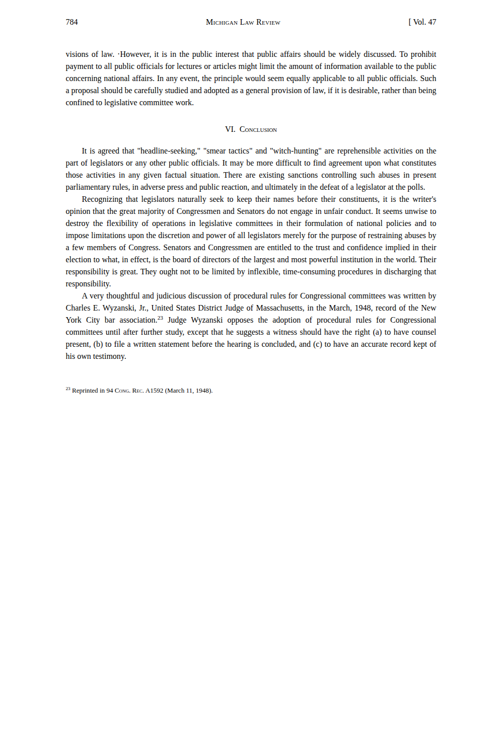784 Michigan Law Review [ Vol. 47
visions of law. ·However, it is in the public interest that public affairs should be widely discussed. To prohibit payment to all public officials for lectures or articles might limit the amount of information available to the public concerning national affairs. In any event, the principle would seem equally applicable to all public officials. Such a proposal should be carefully studied and adopted as a general provision of law, if it is desirable, rather than being confined to legislative committee work.
VI. Conclusion
It is agreed that "headline-seeking," "smear tactics" and "witch-hunting" are reprehensible activities on the part of legislators or any other public officials. It may be more difficult to find agreement upon what constitutes those activities in any given factual situation. There are existing sanctions controlling such abuses in present parliamentary rules, in adverse press and public reaction, and ultimately in the defeat of a legislator at the polls.
Recognizing that legislators naturally seek to keep their names before their constituents, it is the writer's opinion that the great majority of Congressmen and Senators do not engage in unfair conduct. It seems unwise to destroy the flexibility of operations in legislative committees in their formulation of national policies and to impose limitations upon the discretion and power of all legislators merely for the purpose of restraining abuses by a few members of Congress. Senators and Congressmen are entitled to the trust and confidence implied in their election to what, in effect, is the board of directors of the largest and most powerful institution in the world. Their responsibility is great. They ought not to be limited by inflexible, time-consuming procedures in discharging that responsibility.
A very thoughtful and judicious discussion of procedural rules for Congressional committees was written by Charles E. Wyzanski, Jr., United States District Judge of Massachusetts, in the March, 1948, record of the New York City bar association.23 Judge Wyzanski opposes the adoption of procedural rules for Congressional committees until after further study, except that he suggests a witness should have the right (a) to have counsel present, (b) to file a written statement before the hearing is concluded, and (c) to have an accurate record kept of his own testimony.
23 Reprinted in 94 Cong. Rec. A1592 (March 11, 1948).